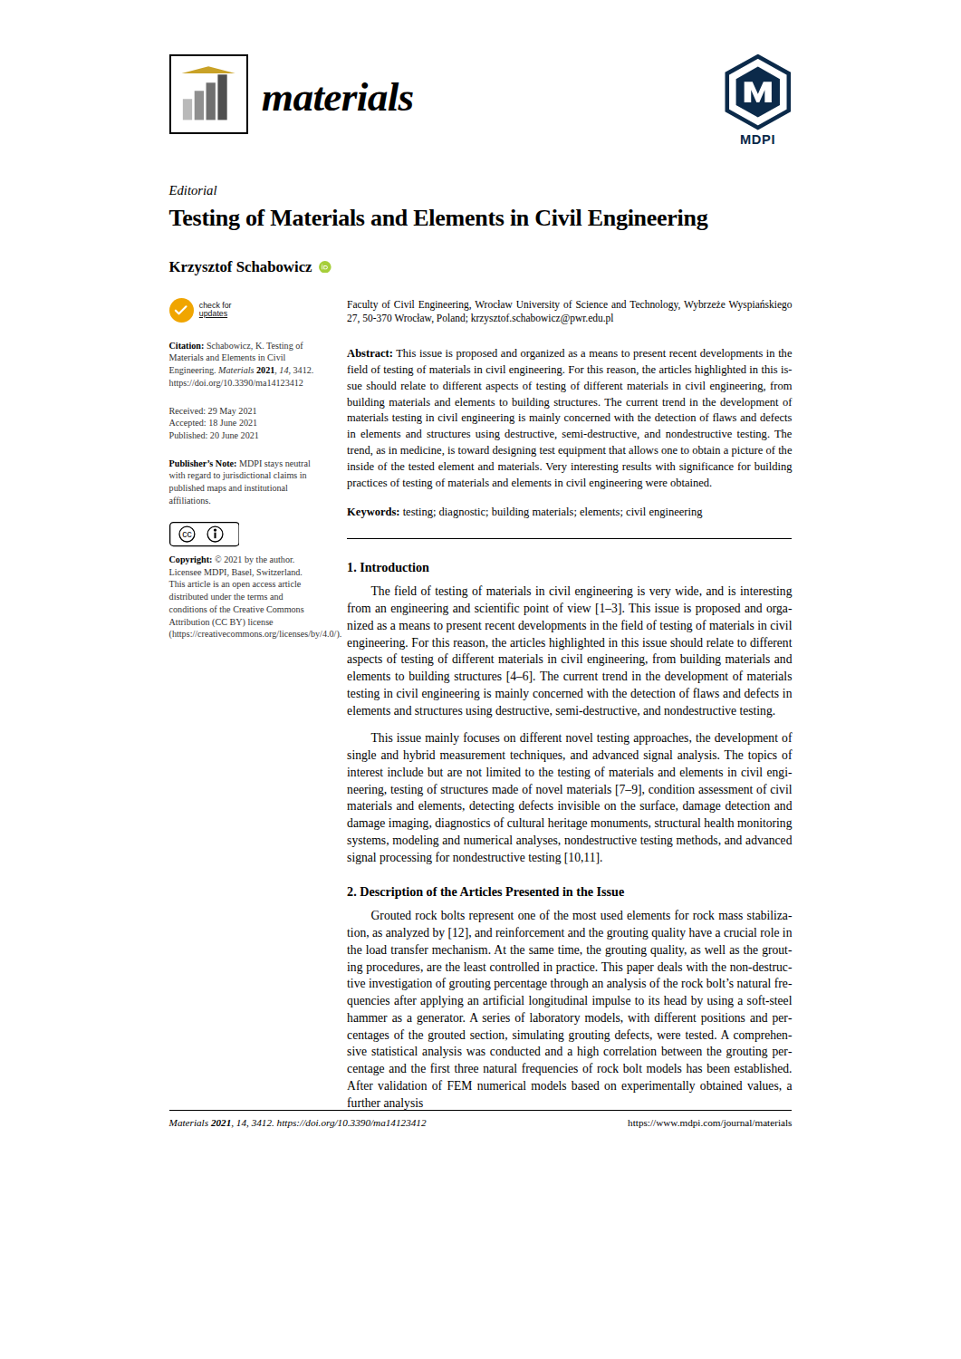materials
MDPI
Editorial
Testing of Materials and Elements in Civil Engineering
Krzysztof Schabowicz
check for
updates
Citation: Schabowicz, K. Testing of Materials and Elements in Civil Engineering. Materials 2021, 14, 3412. https://doi.org/10.3390/ma14123412
Received: 29 May 2021
Accepted: 18 June 2021
Published: 20 June 2021
Publisher’s Note: MDPI stays neutral with regard to jurisdictional claims in published maps and institutional affiliations.
cc
Copyright: © 2021 by the author. Licensee MDPI, Basel, Switzerland. This article is an open access article distributed under the terms and conditions of the Creative Commons Attribution (CC BY) license (https://creativecommons.org/licenses/by/4.0/).
Faculty of Civil Engineering, Wrocław University of Science and Technology, Wybrzeże Wyspiańskiego 27, 50-370 Wrocław, Poland; krzysztof.schabowicz@pwr.edu.pl
Abstract: This issue is proposed and organized as a means to present recent developments in the field of testing of materials in civil engineering. For this reason, the articles highlighted in this issue should relate to different aspects of testing of different materials in civil engineering, from building materials and elements to building structures. The current trend in the development of materials testing in civil engineering is mainly concerned with the detection of flaws and defects in elements and structures using destructive, semi-destructive, and nondestructive testing. The trend, as in medicine, is toward designing test equipment that allows one to obtain a picture of the inside of the tested element and materials. Very interesting results with significance for building practices of testing of materials and elements in civil engineering were obtained.
Keywords: testing; diagnostic; building materials; elements; civil engineering
1. Introduction
The field of testing of materials in civil engineering is very wide, and is interesting from an engineering and scientific point of view [1–3]. This issue is proposed and organized as a means to present recent developments in the field of testing of materials in civil engineering. For this reason, the articles highlighted in this issue should relate to different aspects of testing of different materials in civil engineering, from building materials and elements to building structures [4–6]. The current trend in the development of materials testing in civil engineering is mainly concerned with the detection of flaws and defects in elements and structures using destructive, semi-destructive, and nondestructive testing.
This issue mainly focuses on different novel testing approaches, the development of single and hybrid measurement techniques, and advanced signal analysis. The topics of interest include but are not limited to the testing of materials and elements in civil engineering, testing of structures made of novel materials [7–9], condition assessment of civil materials and elements, detecting defects invisible on the surface, damage detection and damage imaging, diagnostics of cultural heritage monuments, structural health monitoring systems, modeling and numerical analyses, nondestructive testing methods, and advanced signal processing for nondestructive testing [10,11].
2. Description of the Articles Presented in the Issue
Grouted rock bolts represent one of the most used elements for rock mass stabilization, as analyzed by [12], and reinforcement and the grouting quality have a crucial role in the load transfer mechanism. At the same time, the grouting quality, as well as the grouting procedures, are the least controlled in practice. This paper deals with the non-destructive investigation of grouting percentage through an analysis of the rock bolt’s natural frequencies after applying an artificial longitudinal impulse to its head by using a soft-steel hammer as a generator. A series of laboratory models, with different positions and percentages of the grouted section, simulating grouting defects, were tested. A comprehensive statistical analysis was conducted and a high correlation between the grouting percentage and the first three natural frequencies of rock bolt models has been established. After validation of FEM numerical models based on experimentally obtained values, a further analysis
Materials 2021, 14, 3412. https://doi.org/10.3390/ma14123412
https://www.mdpi.com/journal/materials